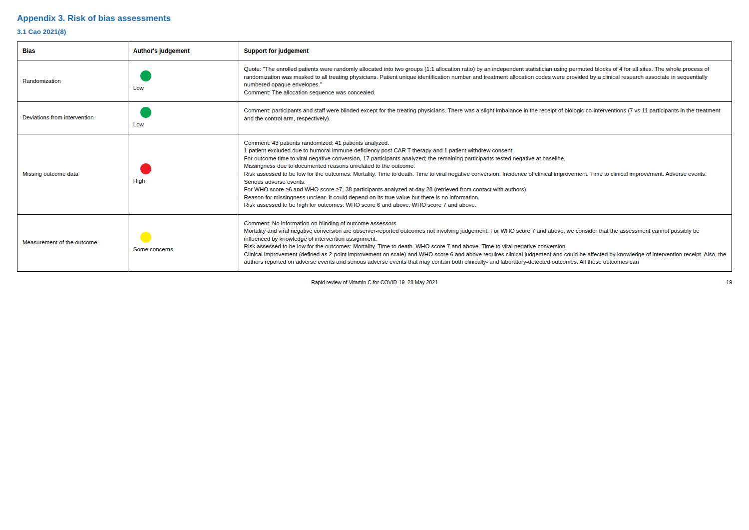Appendix 3. Risk of bias assessments
3.1 Cao 2021(8)
| Bias | Author's judgement | Support for judgement |
| --- | --- | --- |
| Randomization | Low | Quote: "The enrolled patients were randomly allocated into two groups (1:1 allocation ratio) by an independent statistician using permuted blocks of 4 for all sites. The whole process of randomization was masked to all treating physicians. Patient unique identification number and treatment allocation codes were provided by a clinical research associate in sequentially numbered opaque envelopes." Comment: The allocation sequence was concealed. |
| Deviations from intervention | Low | Comment: participants and staff were blinded except for the treating physicians. There was a slight imbalance in the receipt of biologic co-interventions (7 vs 11 participants in the treatment and the control arm, respectively). |
| Missing outcome data | High | Comment: 43 patients randomized; 41 patients analyzed. 1 patient excluded due to humoral immune deficiency post CAR T therapy and 1 patient withdrew consent. For outcome time to viral negative conversion, 17 participants analyzed; the remaining participants tested negative at baseline. Missingness due to documented reasons unrelated to the outcome. Risk assessed to be low for the outcomes: Mortality. Time to death. Time to viral negative conversion. Incidence of clinical improvement. Time to clinical improvement. Adverse events. Serious adverse events. For WHO score ≥6 and WHO score ≥7, 38 participants analyzed at day 28 (retrieved from contact with authors). Reason for missingness unclear. It could depend on its true value but there is no information. Risk assessed to be high for outcomes: WHO score 6 and above. WHO score 7 and above. |
| Measurement of the outcome | Some concerns | Comment: No information on blinding of outcome assessors Mortality and viral negative conversion are observer-reported outcomes not involving judgement. For WHO score 7 and above, we consider that the assessment cannot possibly be influenced by knowledge of intervention assignment. Risk assessed to be low for the outcomes: Mortality. Time to death. WHO score 7 and above. Time to viral negative conversion. Clinical improvement (defined as 2-point improvement on scale) and WHO score 6 and above requires clinical judgement and could be affected by knowledge of intervention receipt. Also, the authors reported on adverse events and serious adverse events that may contain both clinically- and laboratory-detected outcomes. All these outcomes can |
Rapid review of Vitamin C for COVID-19_28 May 2021 19